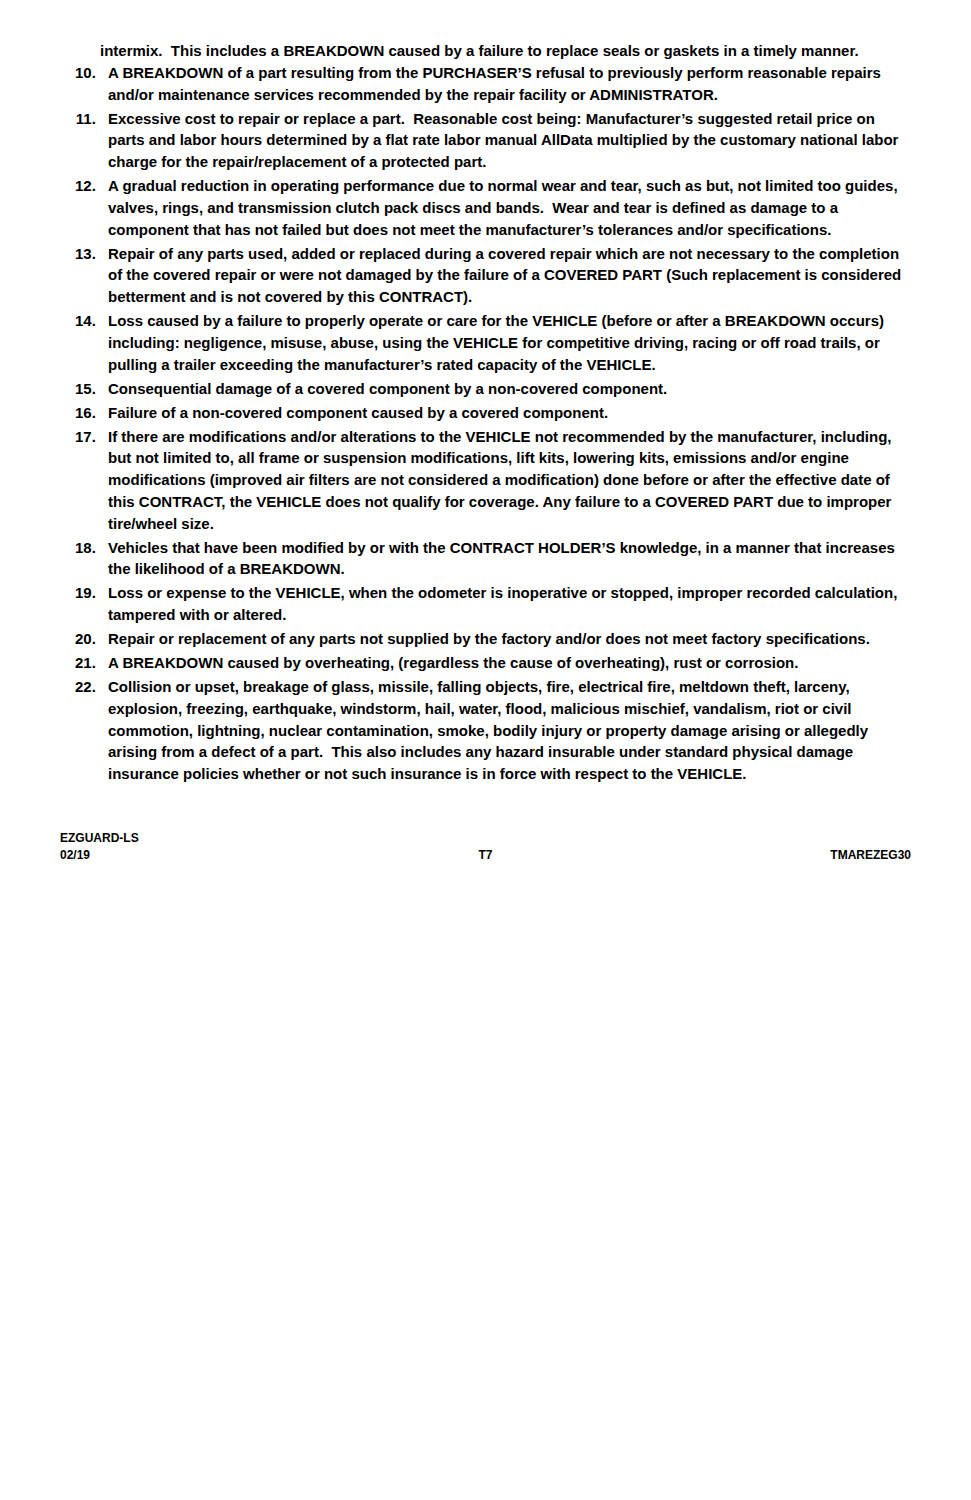intermix. This includes a BREAKDOWN caused by a failure to replace seals or gaskets in a timely manner.
A BREAKDOWN of a part resulting from the PURCHASER’S refusal to previously perform reasonable repairs and/or maintenance services recommended by the repair facility or ADMINISTRATOR.
Excessive cost to repair or replace a part. Reasonable cost being: Manufacturer’s suggested retail price on parts and labor hours determined by a flat rate labor manual AllData multiplied by the customary national labor charge for the repair/replacement of a protected part.
A gradual reduction in operating performance due to normal wear and tear, such as but, not limited too guides, valves, rings, and transmission clutch pack discs and bands. Wear and tear is defined as damage to a component that has not failed but does not meet the manufacturer’s tolerances and/or specifications.
Repair of any parts used, added or replaced during a covered repair which are not necessary to the completion of the covered repair or were not damaged by the failure of a COVERED PART (Such replacement is considered betterment and is not covered by this CONTRACT).
Loss caused by a failure to properly operate or care for the VEHICLE (before or after a BREAKDOWN occurs) including: negligence, misuse, abuse, using the VEHICLE for competitive driving, racing or off road trails, or pulling a trailer exceeding the manufacturer’s rated capacity of the VEHICLE.
Consequential damage of a covered component by a non-covered component.
Failure of a non-covered component caused by a covered component.
If there are modifications and/or alterations to the VEHICLE not recommended by the manufacturer, including, but not limited to, all frame or suspension modifications, lift kits, lowering kits, emissions and/or engine modifications (improved air filters are not considered a modification) done before or after the effective date of this CONTRACT, the VEHICLE does not qualify for coverage. Any failure to a COVERED PART due to improper tire/wheel size.
Vehicles that have been modified by or with the CONTRACT HOLDER’S knowledge, in a manner that increases the likelihood of a BREAKDOWN.
Loss or expense to the VEHICLE, when the odometer is inoperative or stopped, improper recorded calculation, tampered with or altered.
Repair or replacement of any parts not supplied by the factory and/or does not meet factory specifications.
A BREAKDOWN caused by overheating, (regardless the cause of overheating), rust or corrosion.
Collision or upset, breakage of glass, missile, falling objects, fire, electrical fire, meltdown theft, larceny, explosion, freezing, earthquake, windstorm, hail, water, flood, malicious mischief, vandalism, riot or civil commotion, lightning, nuclear contamination, smoke, bodily injury or property damage arising or allegedly arising from a defect of a part. This also includes any hazard insurable under standard physical damage insurance policies whether or not such insurance is in force with respect to the VEHICLE.
EZGUARD-LS
02/19 T7 TMAREZEG30